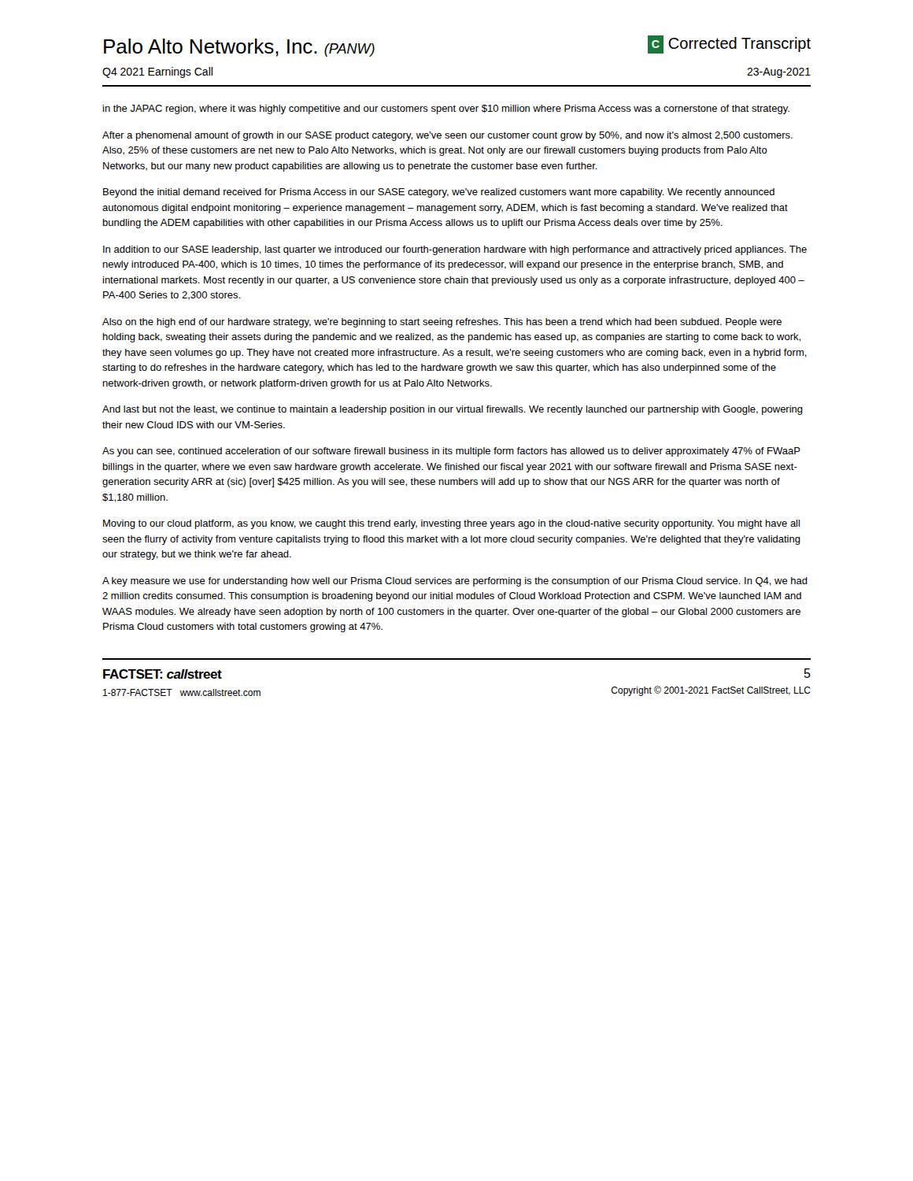Palo Alto Networks, Inc. (PANW)
CCorrected Transcript
Q4 2021 Earnings Call 23-Aug-2021
in the JAPAC region, where it was highly competitive and our customers spent over $10 million where Prisma Access was a cornerstone of that strategy.
After a phenomenal amount of growth in our SASE product category, we've seen our customer count grow by 50%, and now it's almost 2,500 customers. Also, 25% of these customers are net new to Palo Alto Networks, which is great. Not only are our firewall customers buying products from Palo Alto Networks, but our many new product capabilities are allowing us to penetrate the customer base even further.
Beyond the initial demand received for Prisma Access in our SASE category, we've realized customers want more capability. We recently announced autonomous digital endpoint monitoring – experience management – management sorry, ADEM, which is fast becoming a standard. We've realized that bundling the ADEM capabilities with other capabilities in our Prisma Access allows us to uplift our Prisma Access deals over time by 25%.
In addition to our SASE leadership, last quarter we introduced our fourth-generation hardware with high performance and attractively priced appliances. The newly introduced PA-400, which is 10 times, 10 times the performance of its predecessor, will expand our presence in the enterprise branch, SMB, and international markets. Most recently in our quarter, a US convenience store chain that previously used us only as a corporate infrastructure, deployed 400 – PA-400 Series to 2,300 stores.
Also on the high end of our hardware strategy, we're beginning to start seeing refreshes. This has been a trend which had been subdued. People were holding back, sweating their assets during the pandemic and we realized, as the pandemic has eased up, as companies are starting to come back to work, they have seen volumes go up. They have not created more infrastructure. As a result, we're seeing customers who are coming back, even in a hybrid form, starting to do refreshes in the hardware category, which has led to the hardware growth we saw this quarter, which has also underpinned some of the network-driven growth, or network platform-driven growth for us at Palo Alto Networks.
And last but not the least, we continue to maintain a leadership position in our virtual firewalls. We recently launched our partnership with Google, powering their new Cloud IDS with our VM-Series.
As you can see, continued acceleration of our software firewall business in its multiple form factors has allowed us to deliver approximately 47% of FWaaP billings in the quarter, where we even saw hardware growth accelerate. We finished our fiscal year 2021 with our software firewall and Prisma SASE next-generation security ARR at (sic) [over] $425 million. As you will see, these numbers will add up to show that our NGS ARR for the quarter was north of $1,180 million.
Moving to our cloud platform, as you know, we caught this trend early, investing three years ago in the cloud-native security opportunity. You might have all seen the flurry of activity from venture capitalists trying to flood this market with a lot more cloud security companies. We're delighted that they're validating our strategy, but we think we're far ahead.
A key measure we use for understanding how well our Prisma Cloud services are performing is the consumption of our Prisma Cloud service. In Q4, we had 2 million credits consumed. This consumption is broadening beyond our initial modules of Cloud Workload Protection and CSPM. We've launched IAM and WAAS modules. We already have seen adoption by north of 100 customers in the quarter. Over one-quarter of the global – our Global 2000 customers are Prisma Cloud customers with total customers growing at 47%.
FACTSET: callstreet
1-877-FACTSET www.callstreet.com
5
Copyright © 2001-2021 FactSet CallStreet, LLC